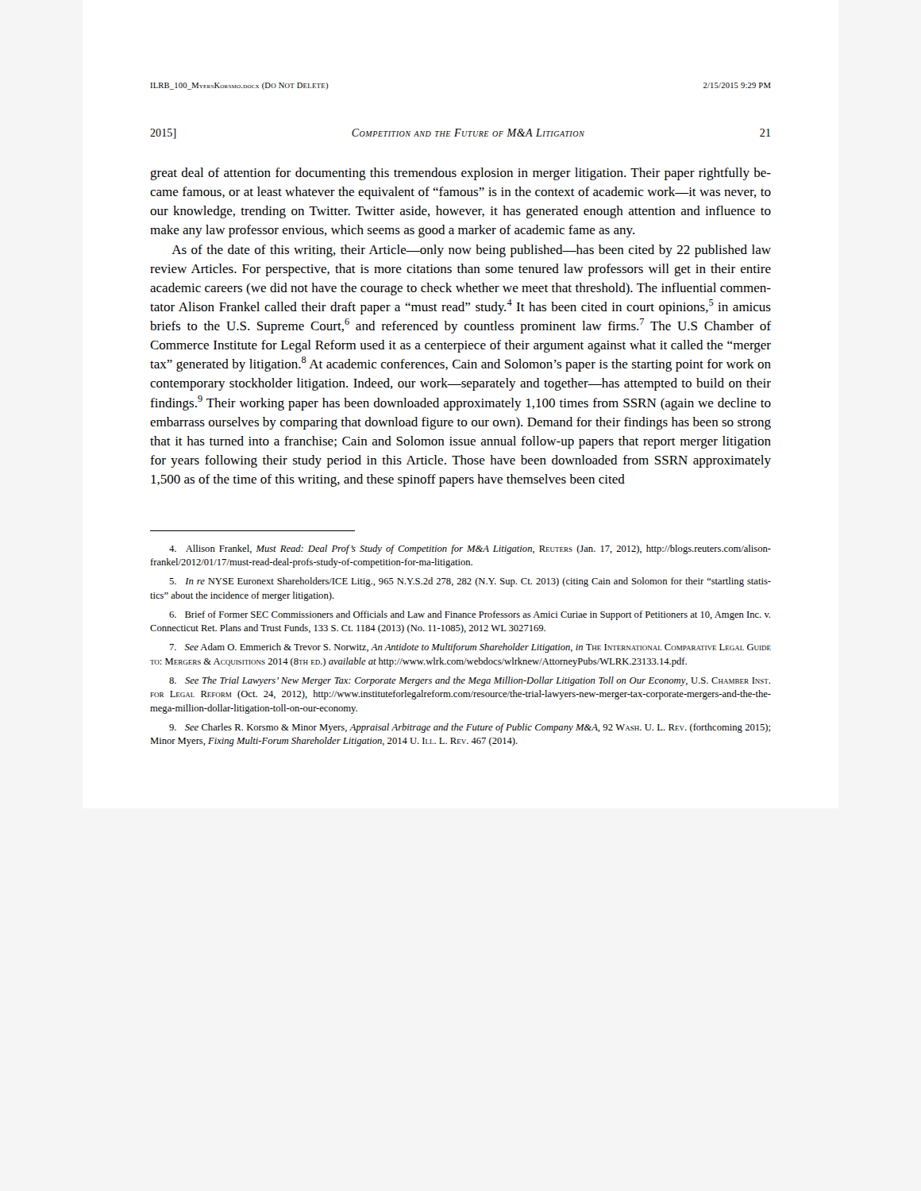ILRB_100_MyersKorsmo.docx (DO NOT DELETE) 2/15/2015 9:29 PM
2015] Competition and the Future of M&A Litigation 21
great deal of attention for documenting this tremendous explosion in merger litigation. Their paper rightfully became famous, or at least whatever the equivalent of “famous” is in the context of academic work—it was never, to our knowledge, trending on Twitter. Twitter aside, however, it has generated enough attention and influence to make any law professor envious, which seems as good a marker of academic fame as any.
As of the date of this writing, their Article—only now being published—has been cited by 22 published law review Articles. For perspective, that is more citations than some tenured law professors will get in their entire academic careers (we did not have the courage to check whether we meet that threshold). The influential commentator Alison Frankel called their draft paper a “must read” study.4 It has been cited in court opinions,5 in amicus briefs to the U.S. Supreme Court,6 and referenced by countless prominent law firms.7 The U.S Chamber of Commerce Institute for Legal Reform used it as a centerpiece of their argument against what it called the “merger tax” generated by litigation.8 At academic conferences, Cain and Solomon’s paper is the starting point for work on contemporary stockholder litigation. Indeed, our work—separately and together—has attempted to build on their findings.9 Their working paper has been downloaded approximately 1,100 times from SSRN (again we decline to embarrass ourselves by comparing that download figure to our own). Demand for their findings has been so strong that it has turned into a franchise; Cain and Solomon issue annual follow-up papers that report merger litigation for years following their study period in this Article. Those have been downloaded from SSRN approximately 1,500 as of the time of this writing, and these spinoff papers have themselves been cited
4. Allison Frankel, Must Read: Deal Prof’s Study of Competition for M&A Litigation, Reuters (Jan. 17, 2012), http://blogs.reuters.com/alison-frankel/2012/01/17/must-read-deal-profs-study-of-competition-for-ma-litigation.
5. In re NYSE Euronext Shareholders/ICE Litig., 965 N.Y.S.2d 278, 282 (N.Y. Sup. Ct. 2013) (citing Cain and Solomon for their “startling statistics” about the incidence of merger litigation).
6. Brief of Former SEC Commissioners and Officials and Law and Finance Professors as Amici Curiae in Support of Petitioners at 10, Amgen Inc. v. Connecticut Ret. Plans and Trust Funds, 133 S. Ct. 1184 (2013) (No. 11-1085), 2012 WL 3027169.
7. See Adam O. Emmerich & Trevor S. Norwitz, An Antidote to Multiforum Shareholder Litigation, in The International Comparative Legal Guide to: Mergers & Acquisitions 2014 (8th ed.) available at http://www.wlrk.com/webdocs/wlrknew/AttorneyPubs/WLRK.23133.14.pdf.
8. See The Trial Lawyers’ New Merger Tax: Corporate Mergers and the Mega Million-Dollar Litigation Toll on Our Economy, U.S. Chamber Inst. for Legal Reform (Oct. 24, 2012), http://www.instituteforlegalreform.com/resource/the-trial-lawyers-new-merger-tax-corporate-mergers-and-the-the-mega-million-dollar-litigation-toll-on-our-economy.
9. See Charles R. Korsmo & Minor Myers, Appraisal Arbitrage and the Future of Public Company M&A, 92 Wash. U. L. Rev. (forthcoming 2015); Minor Myers, Fixing Multi-Forum Shareholder Litigation, 2014 U. Ill. L. Rev. 467 (2014).